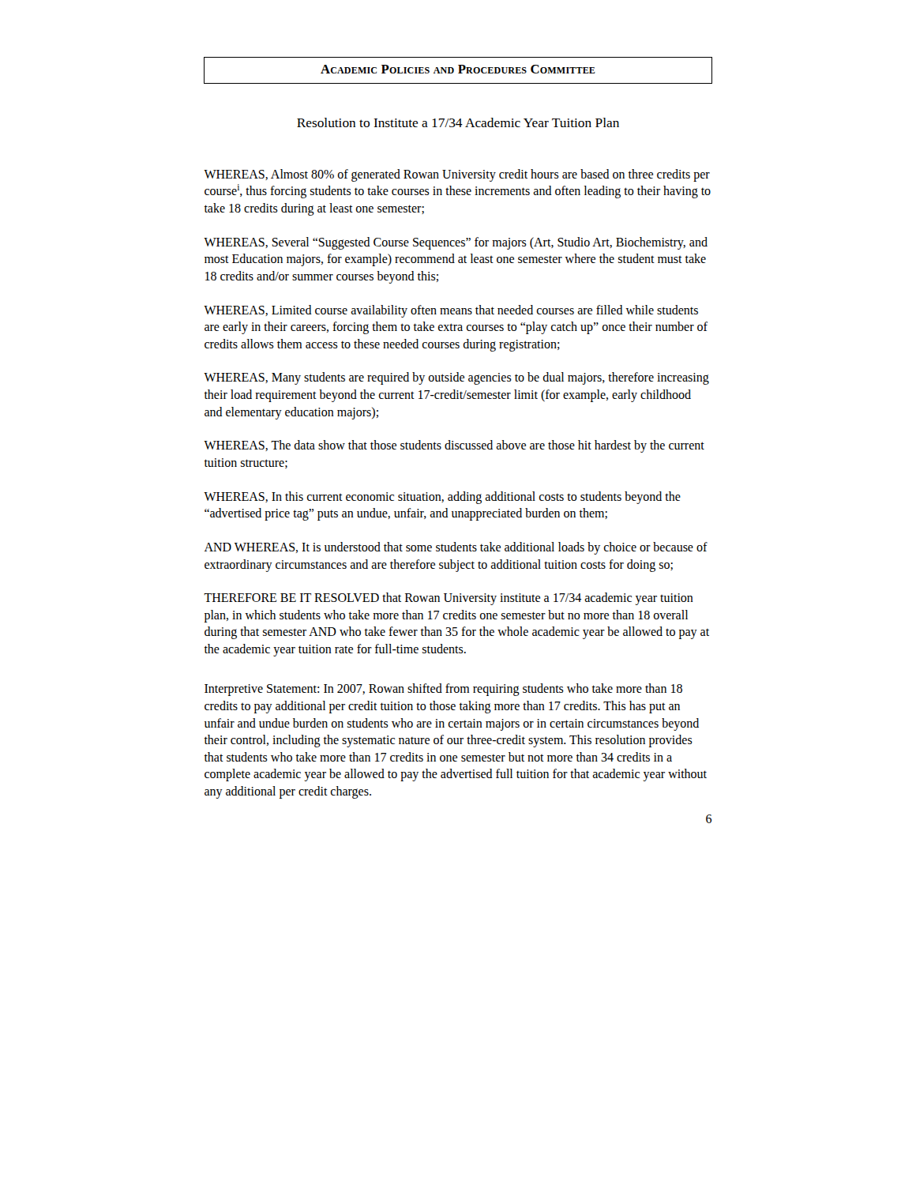Academic Policies and Procedures Committee
Resolution to Institute a 17/34 Academic Year Tuition Plan
WHEREAS, Almost 80% of generated Rowan University credit hours are based on three credits per coursei, thus forcing students to take courses in these increments and often leading to their having to take 18 credits during at least one semester;
WHEREAS, Several “Suggested Course Sequences” for majors (Art, Studio Art, Biochemistry, and most Education majors, for example) recommend at least one semester where the student must take 18 credits and/or summer courses beyond this;
WHEREAS, Limited course availability often means that needed courses are filled while students are early in their careers, forcing them to take extra courses to “play catch up” once their number of credits allows them access to these needed courses during registration;
WHEREAS, Many students are required by outside agencies to be dual majors, therefore increasing their load requirement beyond the current 17-credit/semester limit (for example, early childhood and elementary education majors);
WHEREAS, The data show that those students discussed above are those hit hardest by the current tuition structure;
WHEREAS, In this current economic situation, adding additional costs to students beyond the “advertised price tag” puts an undue, unfair, and unappreciated burden on them;
AND WHEREAS, It is understood that some students take additional loads by choice or because of extraordinary circumstances and are therefore subject to additional tuition costs for doing so;
THEREFORE BE IT RESOLVED that Rowan University institute a 17/34 academic year tuition plan, in which students who take more than 17 credits one semester but no more than 18 overall during that semester AND who take fewer than 35 for the whole academic year be allowed to pay at the academic year tuition rate for full-time students.
Interpretive Statement: In 2007, Rowan shifted from requiring students who take more than 18 credits to pay additional per credit tuition to those taking more than 17 credits. This has put an unfair and undue burden on students who are in certain majors or in certain circumstances beyond their control, including the systematic nature of our three-credit system. This resolution provides that students who take more than 17 credits in one semester but not more than 34 credits in a complete academic year be allowed to pay the advertised full tuition for that academic year without any additional per credit charges.
6